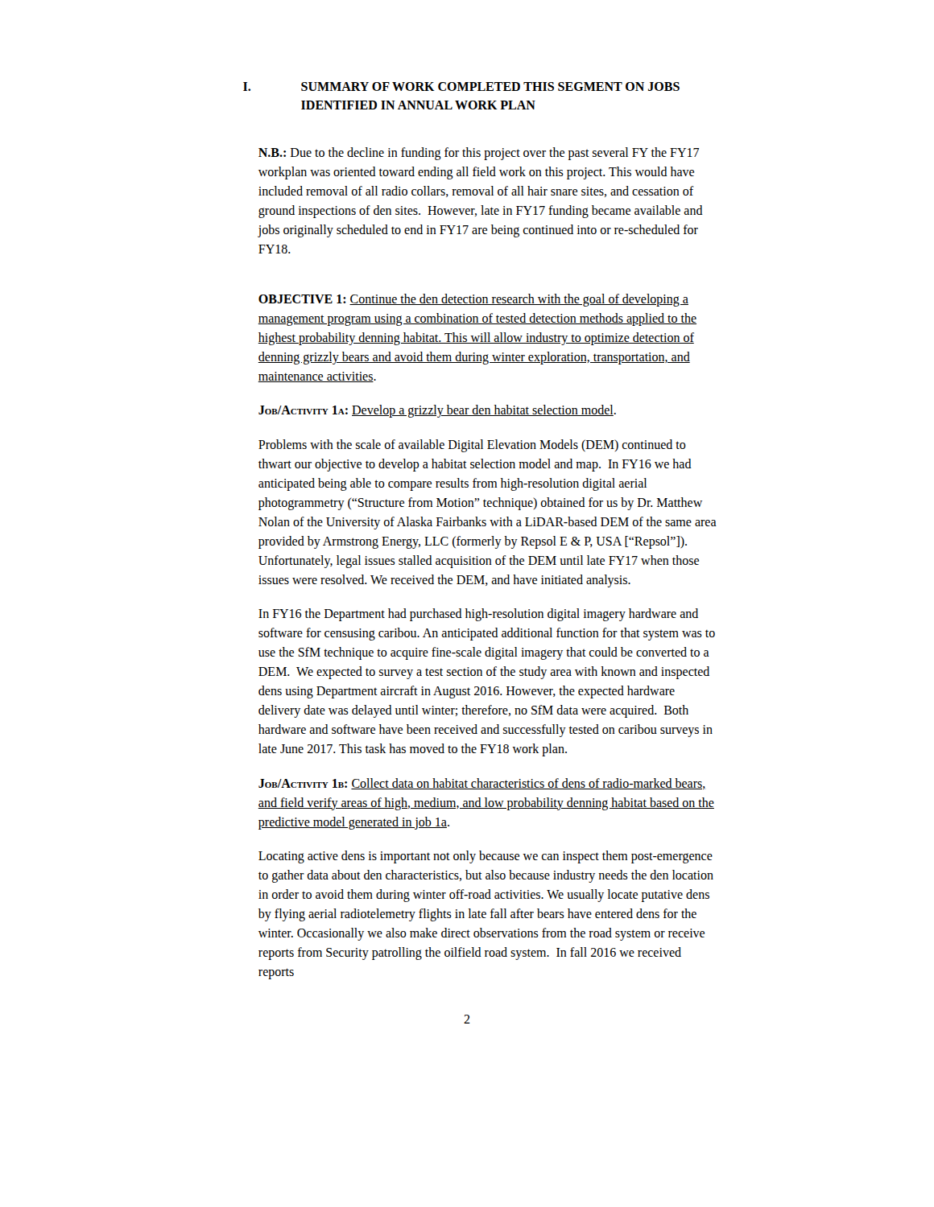I. Summary of work completed this segment on jobs identified in annual work plan
N.B.: Due to the decline in funding for this project over the past several FY the FY17 workplan was oriented toward ending all field work on this project. This would have included removal of all radio collars, removal of all hair snare sites, and cessation of ground inspections of den sites. However, late in FY17 funding became available and jobs originally scheduled to end in FY17 are being continued into or re-scheduled for FY18.
OBJECTIVE 1: Continue the den detection research with the goal of developing a management program using a combination of tested detection methods applied to the highest probability denning habitat. This will allow industry to optimize detection of denning grizzly bears and avoid them during winter exploration, transportation, and maintenance activities.
Job/Activity 1a: Develop a grizzly bear den habitat selection model.
Problems with the scale of available Digital Elevation Models (DEM) continued to thwart our objective to develop a habitat selection model and map. In FY16 we had anticipated being able to compare results from high-resolution digital aerial photogrammetry (“Structure from Motion” technique) obtained for us by Dr. Matthew Nolan of the University of Alaska Fairbanks with a LiDAR-based DEM of the same area provided by Armstrong Energy, LLC (formerly by Repsol E & P, USA [“Repsol”]). Unfortunately, legal issues stalled acquisition of the DEM until late FY17 when those issues were resolved. We received the DEM, and have initiated analysis.
In FY16 the Department had purchased high-resolution digital imagery hardware and software for censusing caribou. An anticipated additional function for that system was to use the SfM technique to acquire fine-scale digital imagery that could be converted to a DEM. We expected to survey a test section of the study area with known and inspected dens using Department aircraft in August 2016. However, the expected hardware delivery date was delayed until winter; therefore, no SfM data were acquired. Both hardware and software have been received and successfully tested on caribou surveys in late June 2017. This task has moved to the FY18 work plan.
Job/Activity 1b: Collect data on habitat characteristics of dens of radio-marked bears, and field verify areas of high, medium, and low probability denning habitat based on the predictive model generated in job 1a.
Locating active dens is important not only because we can inspect them post-emergence to gather data about den characteristics, but also because industry needs the den location in order to avoid them during winter off-road activities. We usually locate putative dens by flying aerial radiotelemetry flights in late fall after bears have entered dens for the winter. Occasionally we also make direct observations from the road system or receive reports from Security patrolling the oilfield road system. In fall 2016 we received reports
2